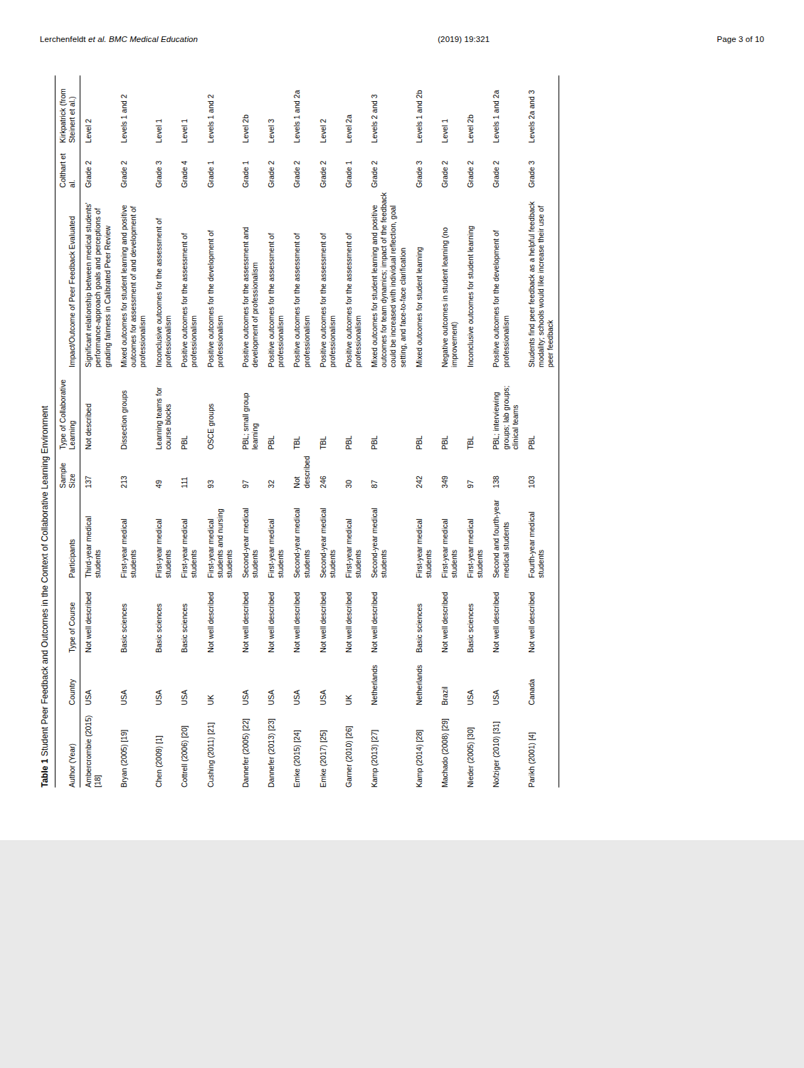Lerchenfeldt et al. BMC Medical Education
(2019) 19:321
Page 3 of 10
Table 1 Student Peer Feedback and Outcomes in the Context of Collaborative Learning Environment
| Author (Year) | Country | Type of Course | Participants | Sample Size | Type of Collaborative Learning | Impact/Outcome of Peer Feedback Evaluated | Colthart et al. | Kirkpatrick (from Steinert et al.) |
| --- | --- | --- | --- | --- | --- | --- | --- | --- |
| Ambercrombie (2015) [ 18 ] | USA | Not well described | Third-year medical students | 137 | Not described | Significant relationship between medical students' performance-approach goals and perceptions of grading fairness in Calibrated Peer Review | Grade 2 | Level 2 |
| Bryan (2005) [ 19 ] | USA | Basic sciences | First-year medical students | 213 | Dissection groups | Mixed outcomes for student learning and positive outcomes for assessment of and development of professionalism | Grade 2 | Levels 1 and 2 |
| Chen (2009) [ 1 ] | USA | Basic sciences | First-year medical students | 49 | Learning teams for course blocks | Inconclusive outcomes for the assessment of professionalism | Grade 3 | Level 1 |
| Cottrell (2006) [ 20 ] | USA | Basic sciences | First-year medical students | 111 | PBL | Positive outcomes for the assessment of professionalism | Grade 4 | Level 1 |
| Cushing (2011) [ 21 ] | UK | Not well described | First-year medical students and nursing students | 93 | OSCE groups | Positive outcomes for the development of professionalism | Grade 1 | Levels 1 and 2 |
| Dannefer (2005) [ 22 ] | USA | Not well described | Second-year medical students | 97 | PBL; small group learning | Positive outcomes for the assessment and development of professionalism | Grade 1 | Level 2b |
| Dannefer (2013) [ 23 ] | USA | Not well described | First-year medical students | 32 | PBL | Positive outcomes for the assessment of professionalism | Grade 2 | Level 3 |
| Emke (2015) [ 24 ] | USA | Not well described | Second-year medical students | Not described | TBL | Positive outcomes for the assessment of professionalism | Grade 2 | Levels 1 and 2a |
| Emke (2017) [ 25 ] | USA | Not well described | Second-year medical students | 246 | TBL | Positive outcomes for the assessment of professionalism | Grade 2 | Level 2 |
| Garner (2010) [ 26 ] | UK | Not well described | First-year medical students | 30 | PBL | Positive outcomes for the assessment of professionalism | Grade 1 | Level 2a |
| Kamp (2013) [ 27 ] | Netherlands | Not well described | Second-year medical students | 87 | PBL | Mixed outcomes for student learning and positive outcomes for team dynamics; impact of the feedback could be increased with individual reflection, goal setting, and face-to-face clarification | Grade 2 | Levels 2 and 3 |
| Kamp (2014) [ 28 ] | Netherlands | Basic sciences | First-year medical students | 242 | PBL | Mixed outcomes for student learning | Grade 3 | Levels 1 and 2b |
| Machado (2008) [ 29 ] | Brazil | Not well described | First-year medical students | 349 | PBL | Negative outcomes in student learning (no improvement) | Grade 2 | Level 1 |
| Nieder (2005) [ 30 ] | USA | Basic sciences | First-year medical students | 97 | TBL | Inconclusive outcomes for student learning | Grade 2 | Level 2b |
| Nofziger (2010) [ 31 ] | USA | Not well described | Second and fourth-year medical students | 138 | PBL; interviewing groups; lab groups; clinical teams | Positive outcomes for the development of professionalism | Grade 2 | Levels 1 and 2a |
| Parikh (2001) [ 4 ] | Canada | Not well described | Fourth-year medical students | 103 | PBL | Students find peer feedback as a helpful feedback modality; schools would like increase their use of peer feedback | Grade 3 | Levels 2a and 3 |